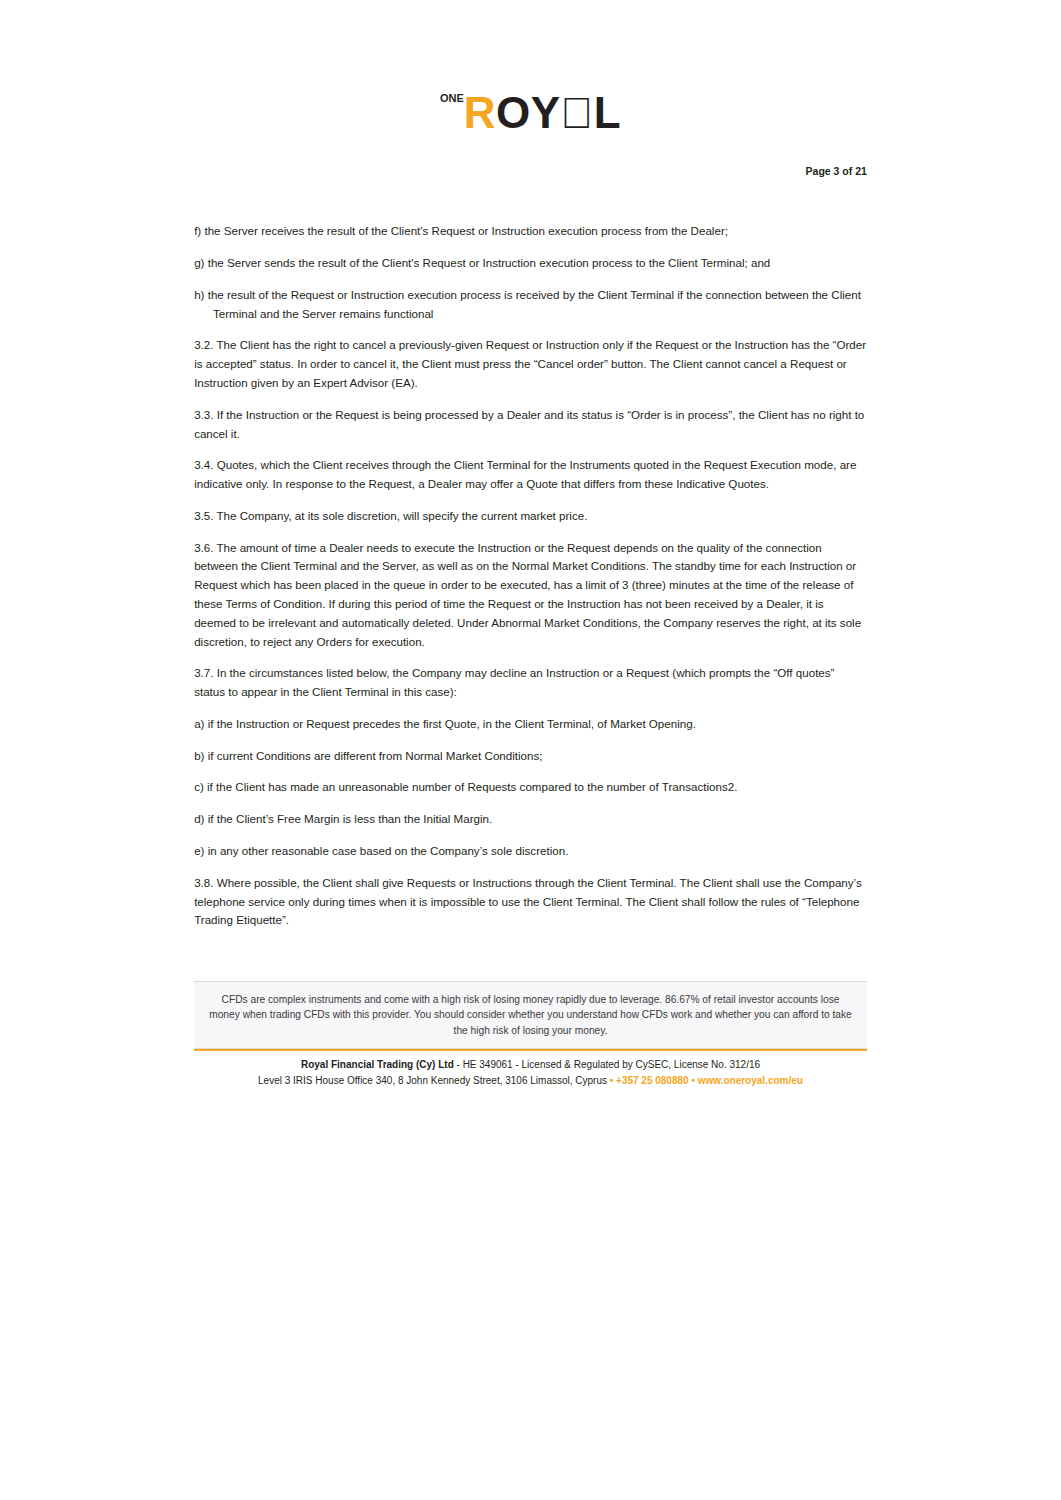ONE ROY⃞L
Page 3 of 21
f) the Server receives the result of the Client's Request or Instruction execution process from the Dealer;
g) the Server sends the result of the Client's Request or Instruction execution process to the Client Terminal; and
h) the result of the Request or Instruction execution process is received by the Client Terminal if the connection between the Client Terminal and the Server remains functional
3.2. The Client has the right to cancel a previously-given Request or Instruction only if the Request or the Instruction has the “Order is accepted” status. In order to cancel it, the Client must press the “Cancel order” button. The Client cannot cancel a Request or Instruction given by an Expert Advisor (EA).
3.3. If the Instruction or the Request is being processed by a Dealer and its status is “Order is in process”, the Client has no right to cancel it.
3.4. Quotes, which the Client receives through the Client Terminal for the Instruments quoted in the Request Execution mode, are indicative only. In response to the Request, a Dealer may offer a Quote that differs from these Indicative Quotes.
3.5. The Company, at its sole discretion, will specify the current market price.
3.6. The amount of time a Dealer needs to execute the Instruction or the Request depends on the quality of the connection between the Client Terminal and the Server, as well as on the Normal Market Conditions. The standby time for each Instruction or Request which has been placed in the queue in order to be executed, has a limit of 3 (three) minutes at the time of the release of these Terms of Condition. If during this period of time the Request or the Instruction has not been received by a Dealer, it is deemed to be irrelevant and automatically deleted. Under Abnormal Market Conditions, the Company reserves the right, at its sole discretion, to reject any Orders for execution.
3.7. In the circumstances listed below, the Company may decline an Instruction or a Request (which prompts the “Off quotes” status to appear in the Client Terminal in this case):
a) if the Instruction or Request precedes the first Quote, in the Client Terminal, of Market Opening.
b) if current Conditions are different from Normal Market Conditions;
c) if the Client has made an unreasonable number of Requests compared to the number of Transactions2.
d) if the Client’s Free Margin is less than the Initial Margin.
e) in any other reasonable case based on the Company’s sole discretion.
3.8. Where possible, the Client shall give Requests or Instructions through the Client Terminal. The Client shall use the Company’s telephone service only during times when it is impossible to use the Client Terminal. The Client shall follow the rules of “Telephone Trading Etiquette”.
CFDs are complex instruments and come with a high risk of losing money rapidly due to leverage. 86.67% of retail investor accounts lose money when trading CFDs with this provider. You should consider whether you understand how CFDs work and whether you can afford to take the high risk of losing your money.
Royal Financial Trading (Cy) Ltd - HE 349061 - Licensed & Regulated by CySEC, License No. 312/16
Level 3 IRIS House Office 340, 8 John Kennedy Street, 3106 Limassol, Cyprus • +357 25 080880 • www.oneroyal.com/eu